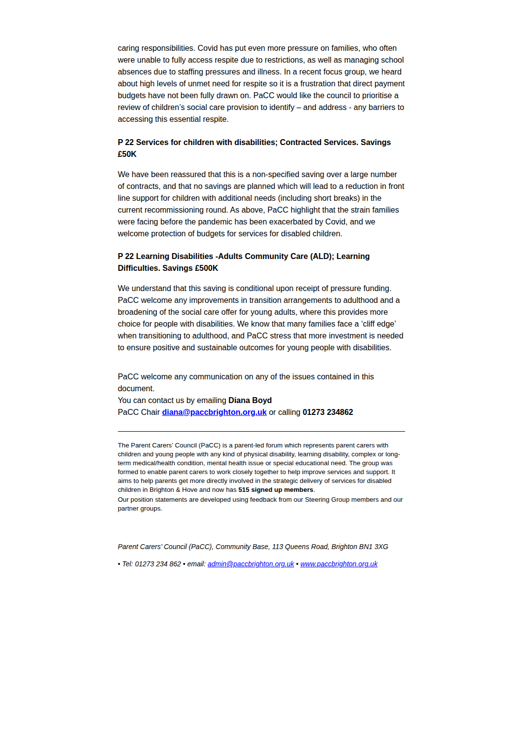caring responsibilities. Covid has put even more pressure on families, who often were unable to fully access respite due to restrictions, as well as managing school absences due to staffing pressures and illness. In a recent focus group, we heard about high levels of unmet need for respite so it is a frustration that direct payment budgets have not been fully drawn on. PaCC would like the council to prioritise a review of children’s social care provision to identify – and address - any barriers to accessing this essential respite.
P 22 Services for children with disabilities; Contracted Services. Savings £50K
We have been reassured that this is a non-specified saving over a large number of contracts, and that no savings are planned which will lead to a reduction in front line support for children with additional needs (including short breaks) in the current recommissioning round. As above, PaCC highlight that the strain families were facing before the pandemic has been exacerbated by Covid, and we welcome protection of budgets for services for disabled children.
P 22 Learning Disabilities -Adults Community Care (ALD); Learning Difficulties. Savings £500K
We understand that this saving is conditional upon receipt of pressure funding. PaCC welcome any improvements in transition arrangements to adulthood and a broadening of the social care offer for young adults, where this provides more choice for people with disabilities. We know that many families face a ‘cliff edge’ when transitioning to adulthood, and PaCC stress that more investment is needed to ensure positive and sustainable outcomes for young people with disabilities.
PaCC welcome any communication on any of the issues contained in this document.
You can contact us by emailing Diana Boyd
PaCC Chair diana@paccbrighton.org.uk or calling 01273 234862
The Parent Carers’ Council (PaCC) is a parent-led forum which represents parent carers with children and young people with any kind of physical disability, learning disability, complex or long-term medical/health condition, mental health issue or special educational need. The group was formed to enable parent carers to work closely together to help improve services and support. It aims to help parents get more directly involved in the strategic delivery of services for disabled children in Brighton & Hove and now has 515 signed up members.
Our position statements are developed using feedback from our Steering Group members and our partner groups.
Parent Carers’ Council (PaCC), Community Base, 113 Queens Road, Brighton BN1 3XG
• Tel: 01273 234 862 • email: admin@paccbrighton.org.uk • www.paccbrighton.org.uk